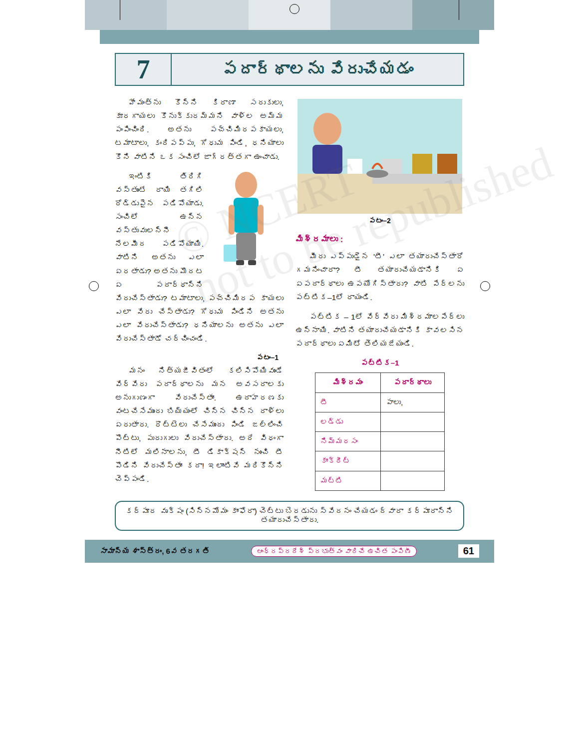7
పదార్థాలను వేరుచేయడం
© NCERT
not to be republished
హేమంత్‌ను కొన్ని కిరాణా సరుకులు, కూరగాయలు కొనుక్కురమ్మని వాళ్ల అమ్మ పంపించింది. అతను పచ్చిమిరపకాయలు, టమాటాలు, కందిపప్పు, గోధుమ పిండి, ధనియాలు కొని వాటిని ఒక సంచిలో జాగ్రత్తగా ఉంచాడు.
ఇంటికి తిరిగి వస్తుంటే రాయి తగిలి రోడ్డుపైన పడిపోయాడు. సంచిలో ఉన్న వస్తువులన్నీ నేలమీద పడిపోయాయి. వాటిని అతను ఎలా ఏరతాడు? అతను మొదట ఏ పదార్థాన్ని వేరుచేస్తాడు? టమాటాలు, పచ్చిమిరప కాయలు ఎలా వేరు చేస్తాడు? గోధుమ పిండిని అతను ఎలా వేరుచేస్తాడు? ధనియాలను అతను ఎలా వేరుచేస్తాడో చర్చించండి.
పటం–1
మనం నిత్యజీవితంలో కలిసిపోయివుండే వేర్వేరు పదార్థాలను మన అవసరాలకు అనుగుణంగా వేరుచేస్తాం. ఉదాహరణకు వంటచేసేముందు బియ్యంలో చిన్న చిన్న రాళ్లు ఏరుతారు. రొట్టెలు చేసేముందు పిండి జల్లించి పొట్టు, పురుగులు వేరుచేస్తారు. అదే విధంగా నీటిలో మలినాలను, టీ డికాక్షన్ నుంచి టీ పొడిని వేరుచేస్తాం కదా! ఇలాంటివే మరికొన్ని చెప్పండి.
పటం–2
మిశ్రమాలు :
మీరు ఎప్పుడైన 'టీ' ఎలా తయారుచేస్తారో గమనించారా? టీ తయారుచేయడానికి ఏ ఏపదార్థాలు ఉపయోగిస్తారు? వాటి పేర్లను పట్టిక–1లో రాయండి.
పట్టిక – 1లో వేర్వేరు మిశ్రమాలపేర్లు ఉన్నాయి. వాటిని తయారుచేయడానికి కావలసిన పదార్థాలు ఏమిటో తెలియజేయండి.
పట్టిక–1
| మిశ్రమం | పదార్థాలు |
| --- | --- |
| టీ | పాలు, |
| లడ్డు | |
| నిమ్మరసం | |
| కాంక్రీట్ | |
| మట్టి | |
కర్పూర వృక్షం (సిన్నమోమం కాంఫోరా) చెట్టు బెరడును స్వేదనం చేయడం ద్వారా కర్పూరాన్ని తయారుచేస్తారు.
సామాన్య శాస్త్రం, 6వ తరగతి
ఆంధ్రప్రదేశ్ ప్రభుత్వం వారిచే ఉచిత పంపిణీ
61